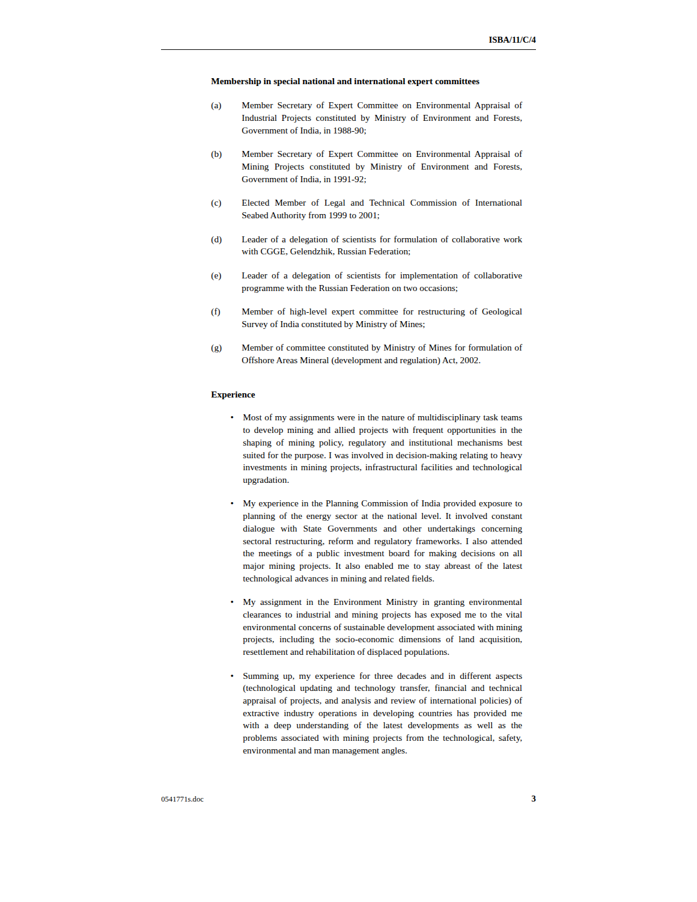ISBA/11/C/4
Membership in special national and international expert committees
(a) Member Secretary of Expert Committee on Environmental Appraisal of Industrial Projects constituted by Ministry of Environment and Forests, Government of India, in 1988-90;
(b) Member Secretary of Expert Committee on Environmental Appraisal of Mining Projects constituted by Ministry of Environment and Forests, Government of India, in 1991-92;
(c) Elected Member of Legal and Technical Commission of International Seabed Authority from 1999 to 2001;
(d) Leader of a delegation of scientists for formulation of collaborative work with CGGE, Gelendzhik, Russian Federation;
(e) Leader of a delegation of scientists for implementation of collaborative programme with the Russian Federation on two occasions;
(f) Member of high-level expert committee for restructuring of Geological Survey of India constituted by Ministry of Mines;
(g) Member of committee constituted by Ministry of Mines for formulation of Offshore Areas Mineral (development and regulation) Act, 2002.
Experience
Most of my assignments were in the nature of multidisciplinary task teams to develop mining and allied projects with frequent opportunities in the shaping of mining policy, regulatory and institutional mechanisms best suited for the purpose. I was involved in decision-making relating to heavy investments in mining projects, infrastructural facilities and technological upgradation.
My experience in the Planning Commission of India provided exposure to planning of the energy sector at the national level. It involved constant dialogue with State Governments and other undertakings concerning sectoral restructuring, reform and regulatory frameworks. I also attended the meetings of a public investment board for making decisions on all major mining projects. It also enabled me to stay abreast of the latest technological advances in mining and related fields.
My assignment in the Environment Ministry in granting environmental clearances to industrial and mining projects has exposed me to the vital environmental concerns of sustainable development associated with mining projects, including the socio-economic dimensions of land acquisition, resettlement and rehabilitation of displaced populations.
Summing up, my experience for three decades and in different aspects (technological updating and technology transfer, financial and technical appraisal of projects, and analysis and review of international policies) of extractive industry operations in developing countries has provided me with a deep understanding of the latest developments as well as the problems associated with mining projects from the technological, safety, environmental and man management angles.
0541771s.doc 3